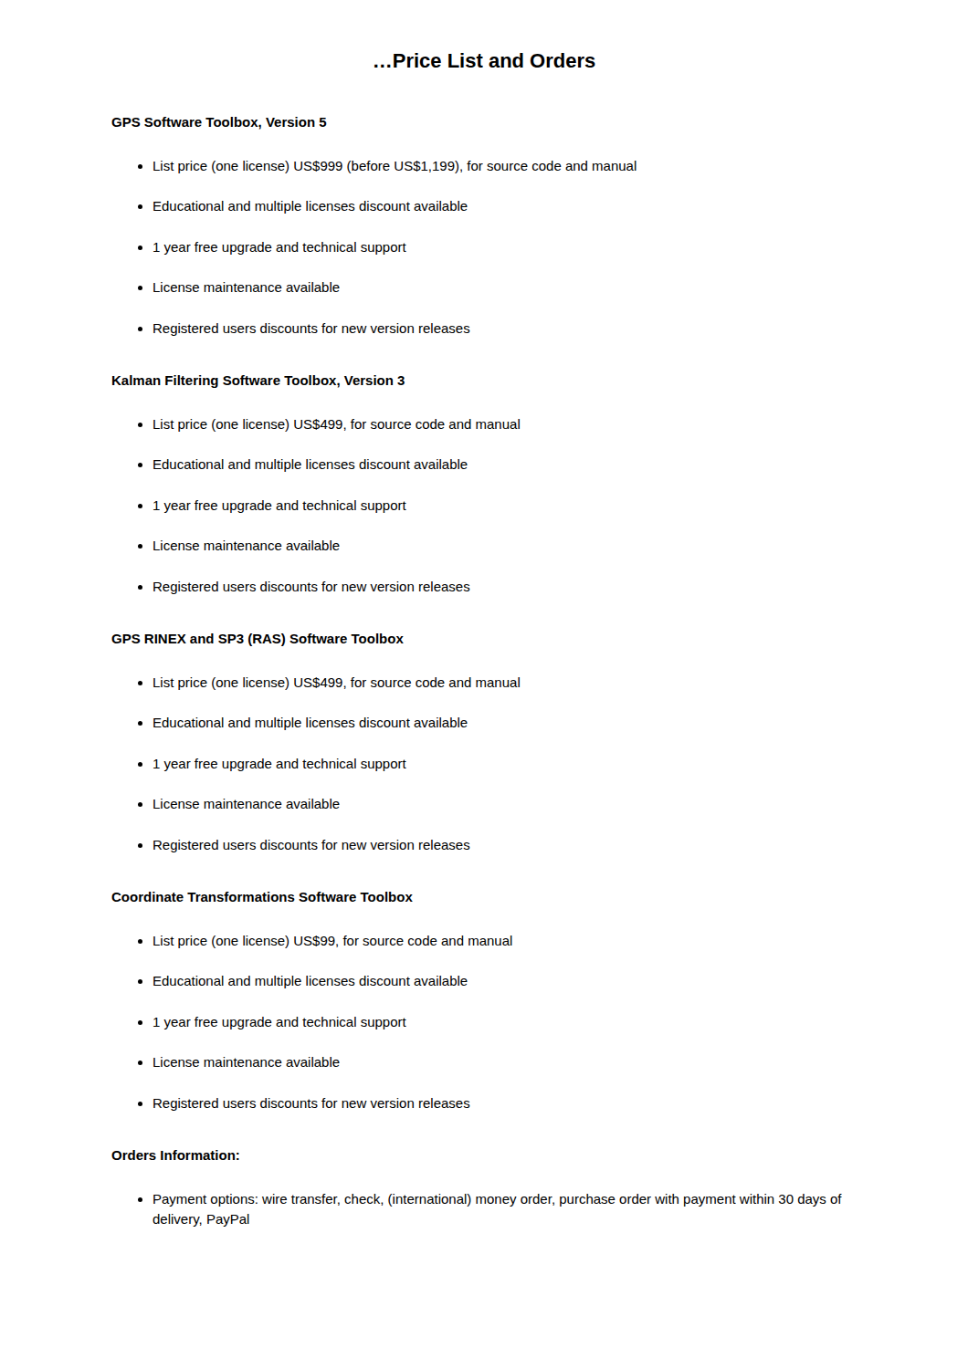…Price List and Orders
GPS Software Toolbox, Version 5
List price (one license) US$999 (before US$1,199), for source code and manual
Educational and multiple licenses discount available
1 year free upgrade and technical support
License maintenance available
Registered users discounts for new version releases
Kalman Filtering Software Toolbox, Version 3
List price (one license) US$499, for source code and manual
Educational and multiple licenses discount available
1 year free upgrade and technical support
License maintenance available
Registered users discounts for new version releases
GPS RINEX and SP3 (RAS) Software Toolbox
List price (one license) US$499, for source code and manual
Educational and multiple licenses discount available
1 year free upgrade and technical support
License maintenance available
Registered users discounts for new version releases
Coordinate Transformations Software Toolbox
List price (one license) US$99, for source code and manual
Educational and multiple licenses discount available
1 year free upgrade and technical support
License maintenance available
Registered users discounts for new version releases
Orders Information:
Payment options: wire transfer, check, (international) money order, purchase order with payment within 30 days of delivery, PayPal